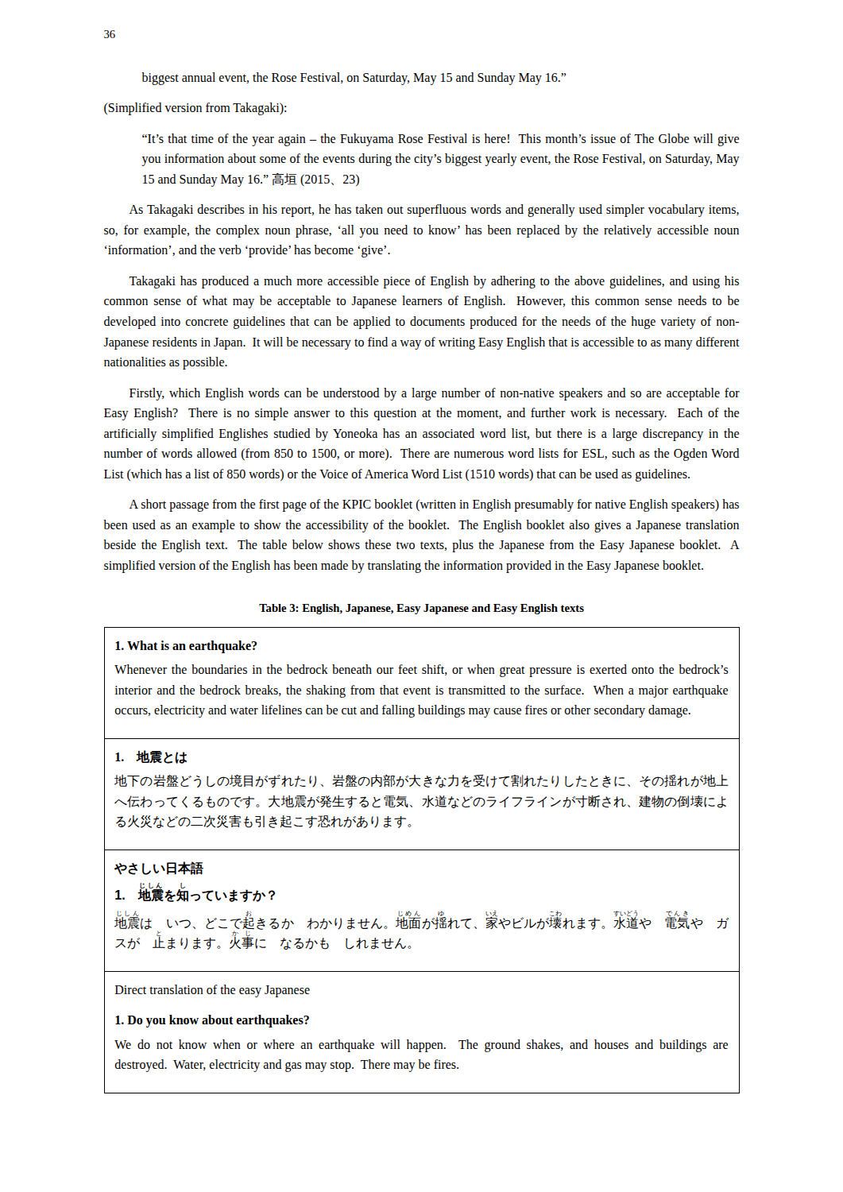36
biggest annual event, the Rose Festival, on Saturday, May 15 and Sunday May 16.”
(Simplified version from Takagaki):
“It’s that time of the year again – the Fukuyama Rose Festival is here! This month’s issue of The Globe will give you information about some of the events during the city’s biggest yearly event, the Rose Festival, on Saturday, May 15 and Sunday May 16.” 高垣 (2015、23)
As Takagaki describes in his report, he has taken out superfluous words and generally used simpler vocabulary items, so, for example, the complex noun phrase, ‘all you need to know’ has been replaced by the relatively accessible noun ‘information’, and the verb ‘provide’ has become ‘give’.
Takagaki has produced a much more accessible piece of English by adhering to the above guidelines, and using his common sense of what may be acceptable to Japanese learners of English. However, this common sense needs to be developed into concrete guidelines that can be applied to documents produced for the needs of the huge variety of non-Japanese residents in Japan. It will be necessary to find a way of writing Easy English that is accessible to as many different nationalities as possible.
Firstly, which English words can be understood by a large number of non-native speakers and so are acceptable for Easy English? There is no simple answer to this question at the moment, and further work is necessary. Each of the artificially simplified Englishes studied by Yoneoka has an associated word list, but there is a large discrepancy in the number of words allowed (from 850 to 1500, or more). There are numerous word lists for ESL, such as the Ogden Word List (which has a list of 850 words) or the Voice of America Word List (1510 words) that can be used as guidelines.
A short passage from the first page of the KPIC booklet (written in English presumably for native English speakers) has been used as an example to show the accessibility of the booklet. The English booklet also gives a Japanese translation beside the English text. The table below shows these two texts, plus the Japanese from the Easy Japanese booklet. A simplified version of the English has been made by translating the information provided in the Easy Japanese booklet.
Table 3: English, Japanese, Easy Japanese and Easy English texts
| 1. What is an earthquake? Whenever the boundaries in the bedrock beneath our feet shift, or when great pressure is exerted onto the bedrock’s interior and the bedrock breaks, the shaking from that event is transmitted to the surface. When a major earthquake occurs, electricity and water lifelines can be cut and falling buildings may cause fires or other secondary damage. |
| 1. 地震とは 地下の岩盤どうしの境目がずれたり、岩盤の内部が大きな力を受けて割れたりしたときに、その揺れが地上へ伝わってくるものです。大地震が発生すると電気、水道などのライフラインが寸断され、建物の倒壊による火災などの二次災害も引き起こす恐れがあります。 |
| やさしい日本語 1. 地震 を 知 っていますか？ 地震 は いつ、どこで 起 きるか わかりません。 地面 が 揺 れて、 家 やビルが 壊 れます。 水道 や 電気 や ガスが 止 まります。 火事 に なるかも しれません。 |
| Direct translation of the easy Japanese 1. Do you know about earthquakes? We do not know when or where an earthquake will happen. The ground shakes, and houses and buildings are destroyed. Water, electricity and gas may stop. There may be fires. |